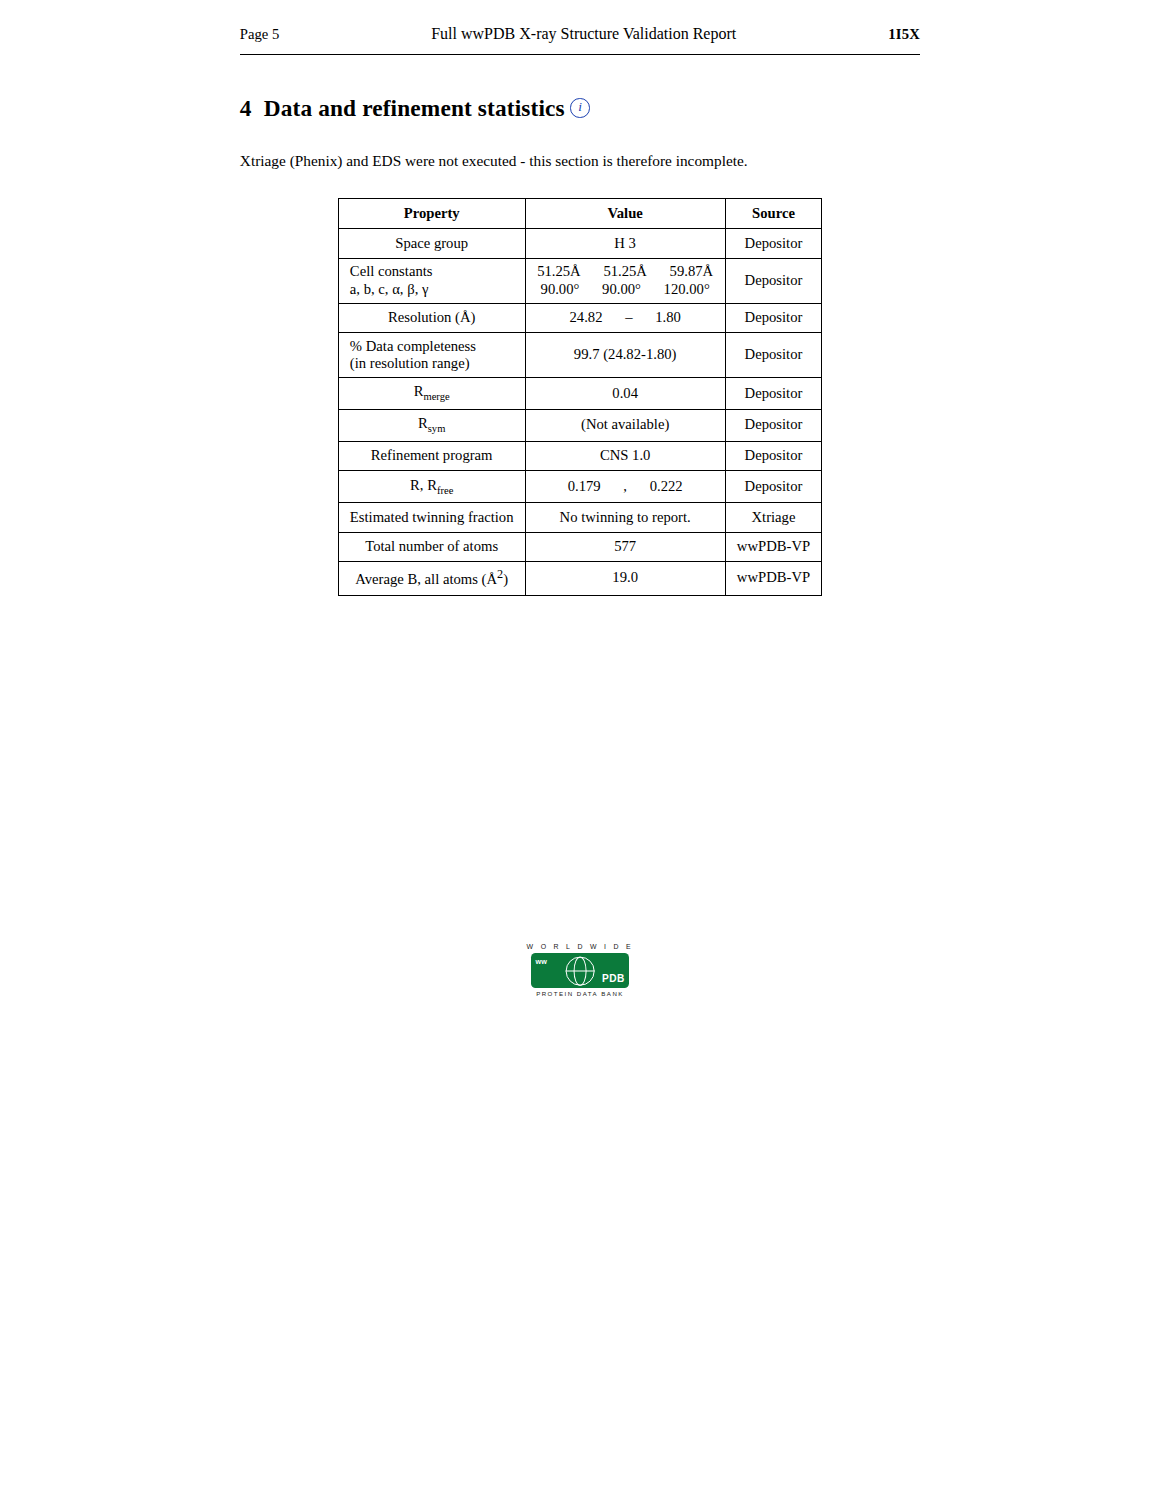Page 5
Full wwPDB X-ray Structure Validation Report
1I5X
4 Data and refinement statisticsi
Xtriage (Phenix) and EDS were not executed - this section is therefore incomplete.
| Property | Value | Source |
| --- | --- | --- |
| Space group | H 3 | Depositor |
| Cell constants a, b, c, α, β, γ | 51.25Å 51.25Å 59.87Å 90.00° 90.00° 120.00° | Depositor |
| Resolution (Å) | 24.82 – 1.80 | Depositor |
| % Data completeness (in resolution range) | 99.7 (24.82-1.80) | Depositor |
| R merge | 0.04 | Depositor |
| R sym | (Not available) | Depositor |
| Refinement program | CNS 1.0 | Depositor |
| R, R free | 0.179 , 0.222 | Depositor |
| Estimated twinning fraction | No twinning to report. | Xtriage |
| Total number of atoms | 577 | wwPDB-VP |
| Average B, all atoms (Å 2 ) | 19.0 | wwPDB-VP |
W O R L D W I D E
ww PDB
PROTEIN DATA BANK